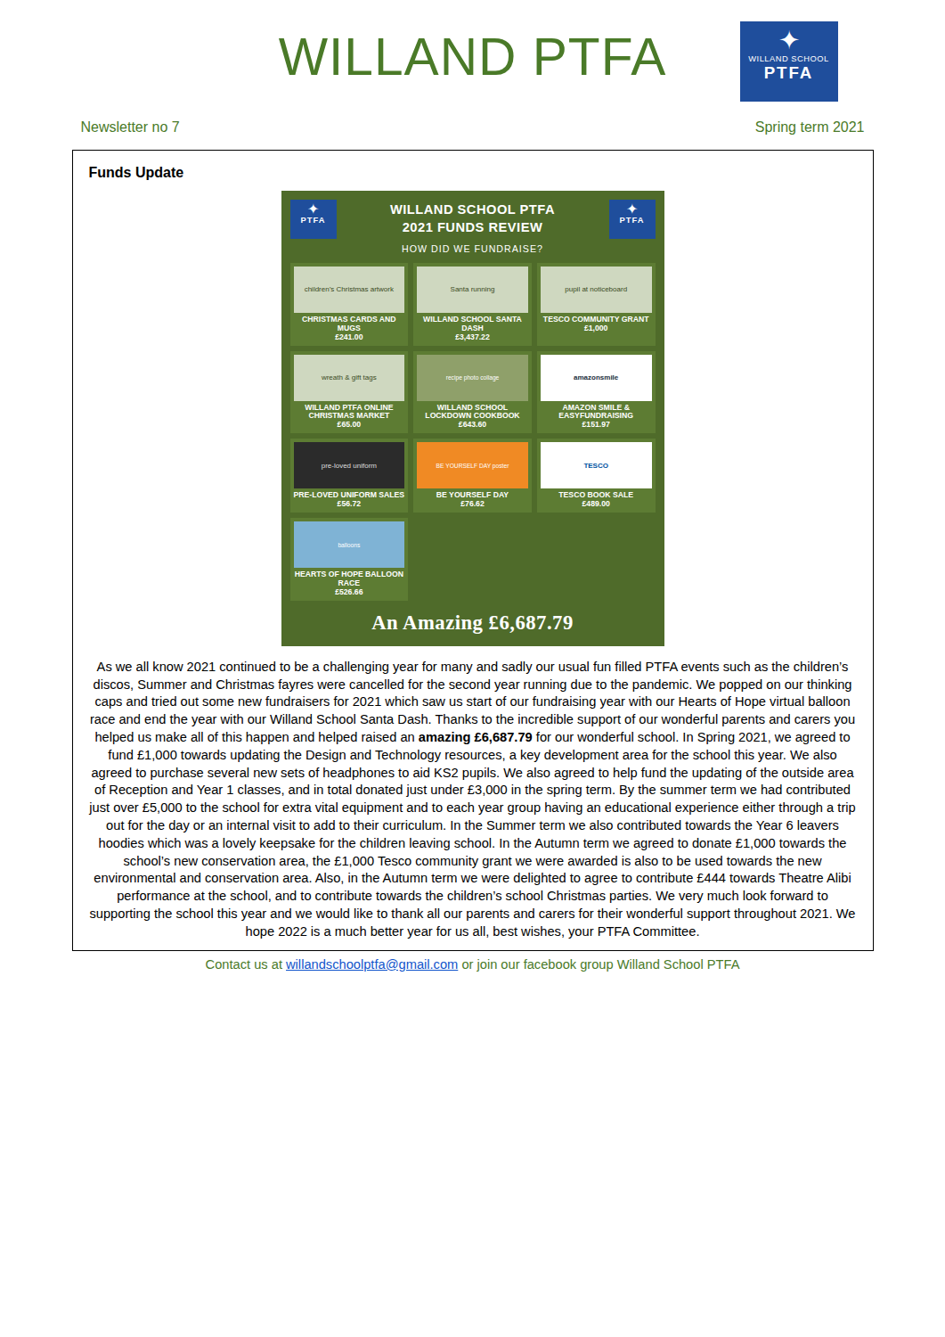WILLAND PTFA
✦ WILLAND SCHOOL PTFA
Newsletter no 7 Spring term 2021
Funds Update
✦ PTFA
WILLAND SCHOOL PTFA
2021 FUNDS REVIEW
✦ PTFA
HOW DID WE FUNDRAISE?
children’s Christmas artwork
CHRISTMAS CARDS AND MUGS
£241.00
Santa running
WILLAND SCHOOL SANTA DASH
£3,437.22
pupil at noticeboard
TESCO COMMUNITY GRANT
£1,000
wreath & gift tags
WILLAND PTFA ONLINE CHRISTMAS MARKET
£65.00
recipe photo collage
WILLAND SCHOOL LOCKDOWN COOKBOOK
£643.60
amazonsmile
AMAZON SMILE & EASYFUNDRAISING
£151.97
pre-loved uniform
PRE-LOVED UNIFORM SALES
£56.72
BE YOURSELF DAY poster
BE YOURSELF DAY
£76.62
TESCO
TESCO BOOK SALE
£489.00
balloons
HEARTS OF HOPE BALLOON RACE
£526.66
An Amazing £6,687.79
As we all know 2021 continued to be a challenging year for many and sadly our usual fun filled PTFA events such as the children’s discos, Summer and Christmas fayres were cancelled for the second year running due to the pandemic. We popped on our thinking caps and tried out some new fundraisers for 2021 which saw us start of our fundraising year with our Hearts of Hope virtual balloon race and end the year with our Willand School Santa Dash. Thanks to the incredible support of our wonderful parents and carers you helped us make all of this happen and helped raised an amazing £6,687.79 for our wonderful school. In Spring 2021, we agreed to fund £1,000 towards updating the Design and Technology resources, a key development area for the school this year. We also agreed to purchase several new sets of headphones to aid KS2 pupils. We also agreed to help fund the updating of the outside area of Reception and Year 1 classes, and in total donated just under £3,000 in the spring term. By the summer term we had contributed just over £5,000 to the school for extra vital equipment and to each year group having an educational experience either through a trip out for the day or an internal visit to add to their curriculum. In the Summer term we also contributed towards the Year 6 leavers hoodies which was a lovely keepsake for the children leaving school. In the Autumn term we agreed to donate £1,000 towards the school’s new conservation area, the £1,000 Tesco community grant we were awarded is also to be used towards the new environmental and conservation area. Also, in the Autumn term we were delighted to agree to contribute £444 towards Theatre Alibi performance at the school, and to contribute towards the children’s school Christmas parties. We very much look forward to supporting the school this year and we would like to thank all our parents and carers for their wonderful support throughout 2021. We hope 2022 is a much better year for us all, best wishes, your PTFA Committee.
Contact us at willandschoolptfa@gmail.com or join our facebook group Willand School PTFA